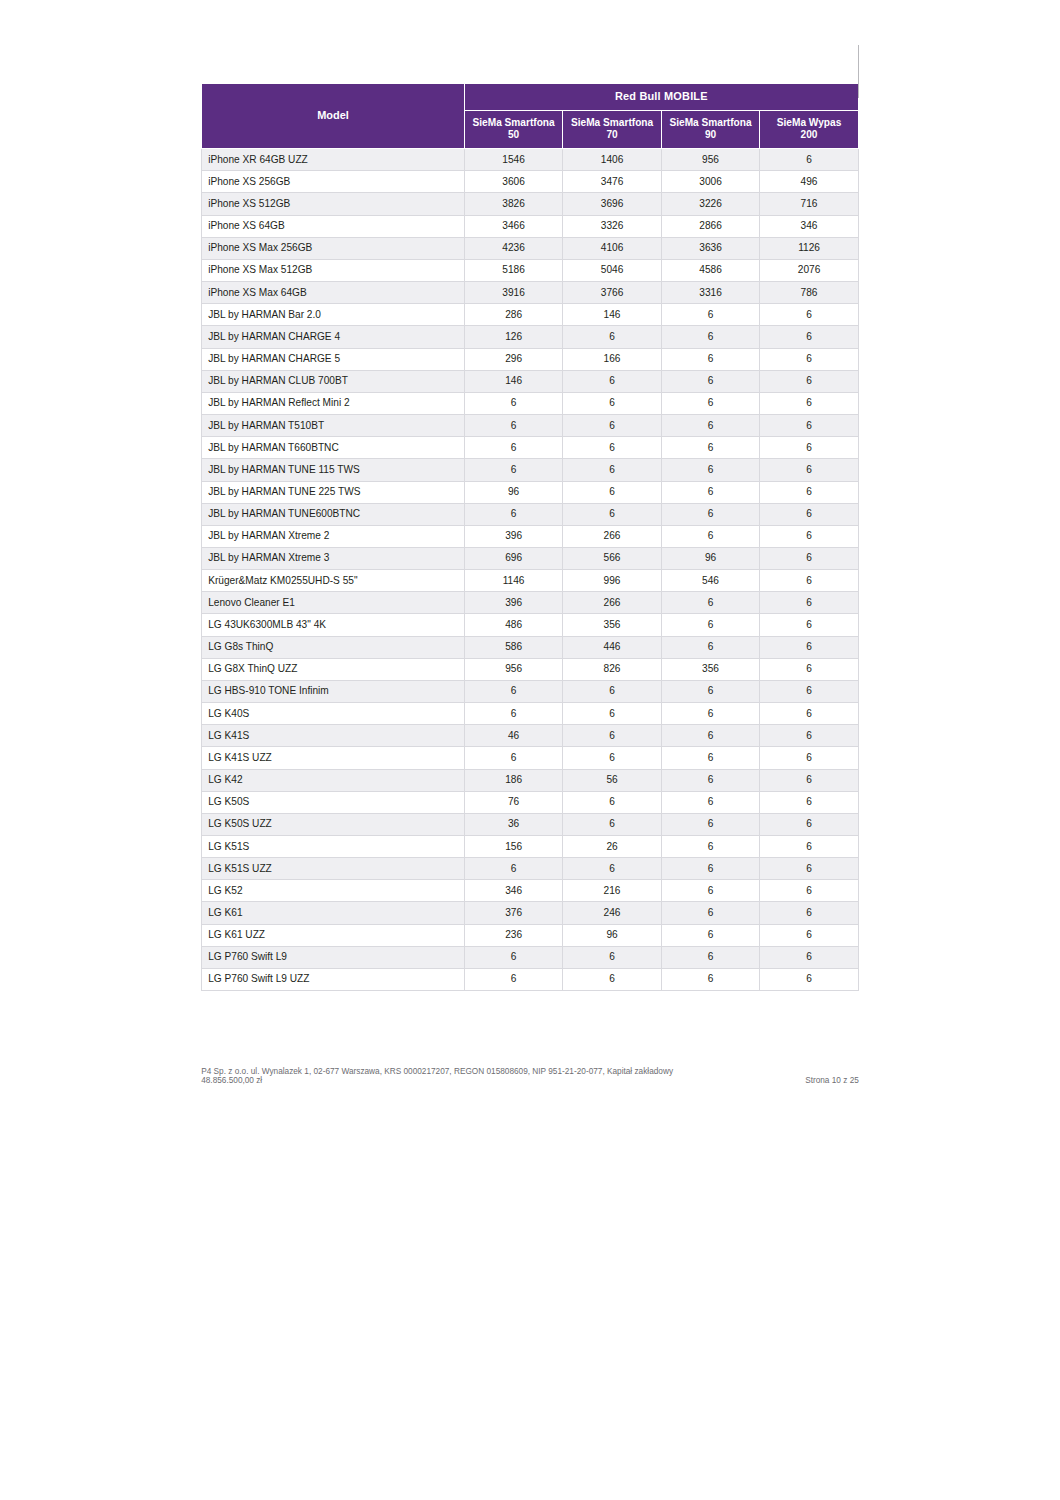| Model | Red Bull MOBILE |
| --- | --- |
| SieMa Smartfona 50 | SieMa Smartfona 70 | SieMa Smartfona 90 | SieMa Wypas 200 |
| iPhone XR 64GB UZZ | 1546 | 1406 | 956 | 6 |
| iPhone XS 256GB | 3606 | 3476 | 3006 | 496 |
| iPhone XS 512GB | 3826 | 3696 | 3226 | 716 |
| iPhone XS 64GB | 3466 | 3326 | 2866 | 346 |
| iPhone XS Max 256GB | 4236 | 4106 | 3636 | 1126 |
| iPhone XS Max 512GB | 5186 | 5046 | 4586 | 2076 |
| iPhone XS Max 64GB | 3916 | 3766 | 3316 | 786 |
| JBL by HARMAN Bar 2.0 | 286 | 146 | 6 | 6 |
| JBL by HARMAN CHARGE 4 | 126 | 6 | 6 | 6 |
| JBL by HARMAN CHARGE 5 | 296 | 166 | 6 | 6 |
| JBL by HARMAN CLUB 700BT | 146 | 6 | 6 | 6 |
| JBL by HARMAN Reflect Mini 2 | 6 | 6 | 6 | 6 |
| JBL by HARMAN T510BT | 6 | 6 | 6 | 6 |
| JBL by HARMAN T660BTNC | 6 | 6 | 6 | 6 |
| JBL by HARMAN TUNE 115 TWS | 6 | 6 | 6 | 6 |
| JBL by HARMAN TUNE 225 TWS | 96 | 6 | 6 | 6 |
| JBL by HARMAN TUNE600BTNC | 6 | 6 | 6 | 6 |
| JBL by HARMAN Xtreme 2 | 396 | 266 | 6 | 6 |
| JBL by HARMAN Xtreme 3 | 696 | 566 | 96 | 6 |
| Krüger&Matz KM0255UHD-S 55" | 1146 | 996 | 546 | 6 |
| Lenovo Cleaner E1 | 396 | 266 | 6 | 6 |
| LG 43UK6300MLB 43" 4K | 486 | 356 | 6 | 6 |
| LG G8s ThinQ | 586 | 446 | 6 | 6 |
| LG G8X ThinQ UZZ | 956 | 826 | 356 | 6 |
| LG HBS-910 TONE Infinim | 6 | 6 | 6 | 6 |
| LG K40S | 6 | 6 | 6 | 6 |
| LG K41S | 46 | 6 | 6 | 6 |
| LG K41S UZZ | 6 | 6 | 6 | 6 |
| LG K42 | 186 | 56 | 6 | 6 |
| LG K50S | 76 | 6 | 6 | 6 |
| LG K50S UZZ | 36 | 6 | 6 | 6 |
| LG K51S | 156 | 26 | 6 | 6 |
| LG K51S UZZ | 6 | 6 | 6 | 6 |
| LG K52 | 346 | 216 | 6 | 6 |
| LG K61 | 376 | 246 | 6 | 6 |
| LG K61 UZZ | 236 | 96 | 6 | 6 |
| LG P760 Swift L9 | 6 | 6 | 6 | 6 |
| LG P760 Swift L9 UZZ | 6 | 6 | 6 | 6 |
P4 Sp. z o.o. ul. Wynalazek 1, 02-677 Warszawa, KRS 0000217207, REGON 015808609, NIP 951-21-20-077, Kapitał zakładowy 48.856.500,00 zł
Strona 10 z 25